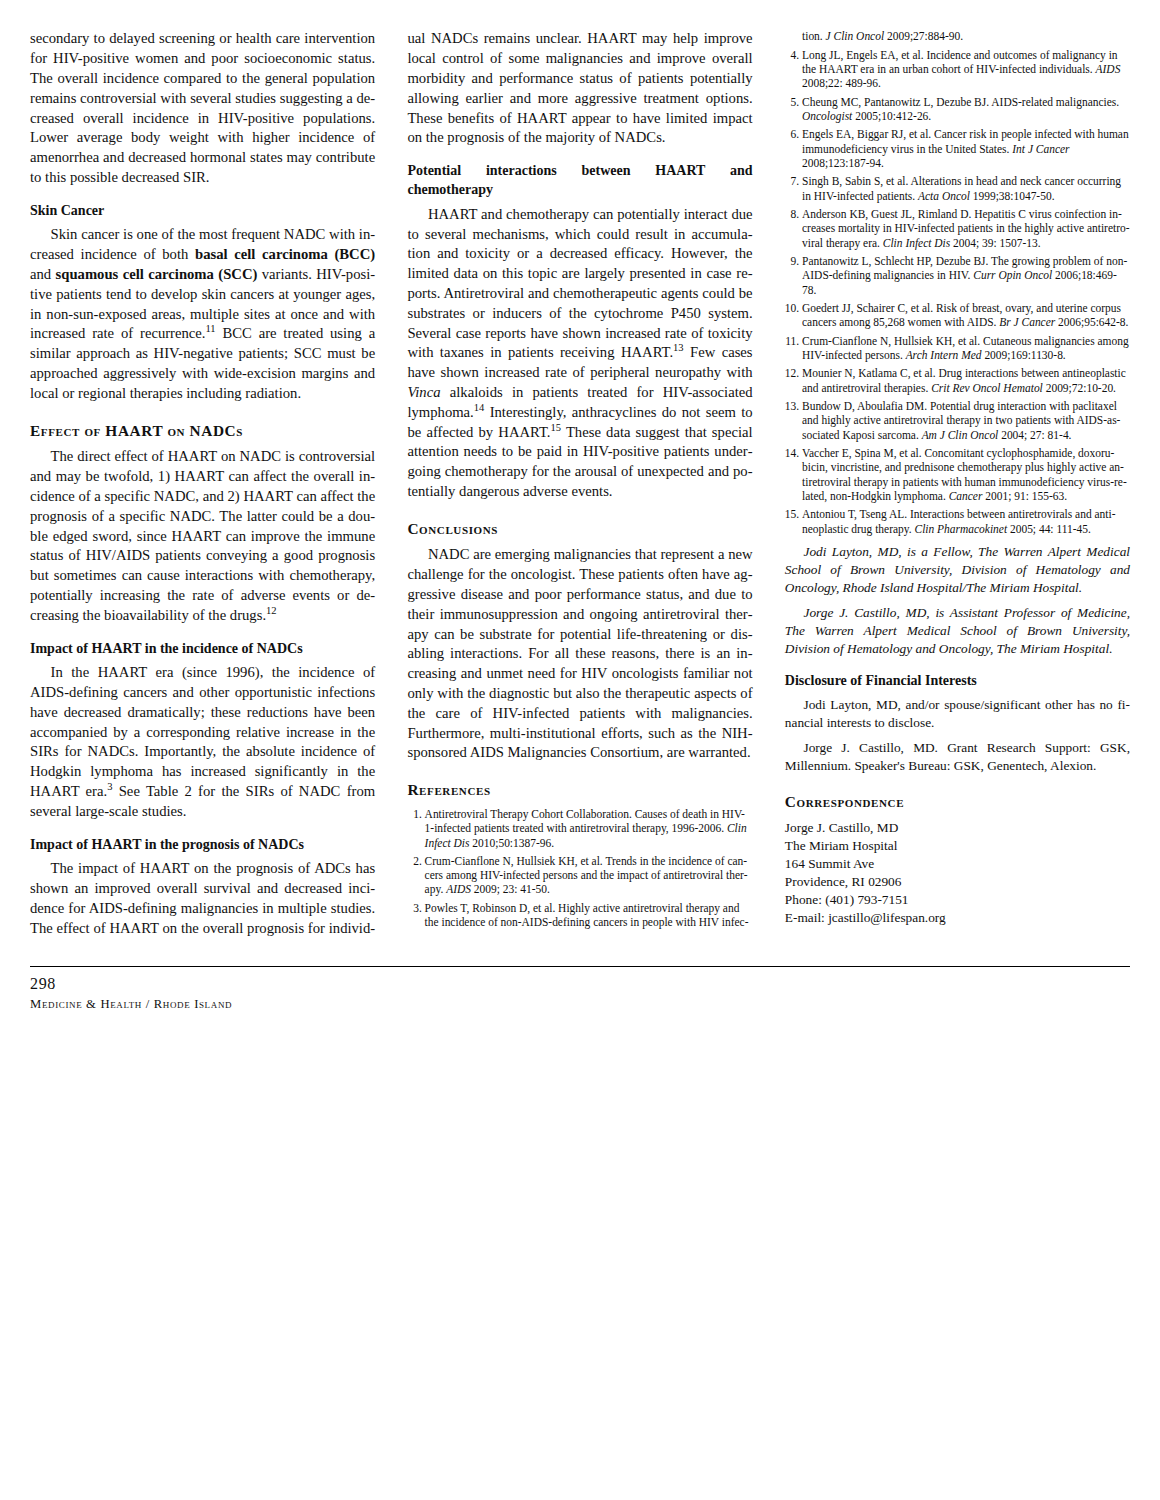secondary to delayed screening or health care intervention for HIV-positive women and poor socioeconomic status. The overall incidence compared to the general population remains controversial with several studies suggesting a decreased overall incidence in HIV-positive populations. Lower average body weight with higher incidence of amenorrhea and decreased hormonal states may contribute to this possible decreased SIR.
Skin Cancer
Skin cancer is one of the most frequent NADC with increased incidence of both basal cell carcinoma (BCC) and squamous cell carcinoma (SCC) variants. HIV-positive patients tend to develop skin cancers at younger ages, in non-sun-exposed areas, multiple sites at once and with increased rate of recurrence.11 BCC are treated using a similar approach as HIV-negative patients; SCC must be approached aggressively with wide-excision margins and local or regional therapies including radiation.
Effect of HAART on NADCs
The direct effect of HAART on NADC is controversial and may be twofold, 1) HAART can affect the overall incidence of a specific NADC, and 2) HAART can affect the prognosis of a specific NADC. The latter could be a double edged sword, since HAART can improve the immune status of HIV/AIDS patients conveying a good prognosis but sometimes can cause interactions with chemotherapy, potentially increasing the rate of adverse events or decreasing the bioavailability of the drugs.12
Impact of HAART in the incidence of NADCs
In the HAART era (since 1996), the incidence of AIDS-defining cancers and other opportunistic infections have decreased dramatically; these reductions have been accompanied by a corresponding relative increase in the SIRs for NADCs. Importantly, the absolute incidence of Hodgkin lymphoma has increased significantly in the HAART era.3 See Table 2 for the SIRs of NADC from several large-scale studies.
Impact of HAART in the prognosis of NADCs
The impact of HAART on the prognosis of ADCs has shown an improved overall survival and decreased incidence for AIDS-defining malignancies in multiple studies. The effect of HAART on the overall prognosis for individual NADCs remains unclear. HAART may help improve local control of some malignancies and improve overall morbidity and performance status of patients potentially allowing earlier and more aggressive treatment options. These benefits of HAART appear to have limited impact on the prognosis of the majority of NADCs.
Potential interactions between HAART and chemotherapy
HAART and chemotherapy can potentially interact due to several mechanisms, which could result in accumulation and toxicity or a decreased efficacy. However, the limited data on this topic are largely presented in case reports. Antiretroviral and chemotherapeutic agents could be substrates or inducers of the cytochrome P450 system. Several case reports have shown increased rate of toxicity with taxanes in patients receiving HAART.13 Few cases have shown increased rate of peripheral neuropathy with Vinca alkaloids in patients treated for HIV-associated lymphoma.14 Interestingly, anthracyclines do not seem to be affected by HAART.15 These data suggest that special attention needs to be paid in HIV-positive patients undergoing chemotherapy for the arousal of unexpected and potentially dangerous adverse events.
Conclusions
NADC are emerging malignancies that represent a new challenge for the oncologist. These patients often have aggressive disease and poor performance status, and due to their immunosuppression and ongoing antiretroviral therapy can be substrate for potential life-threatening or disabling interactions. For all these reasons, there is an increasing and unmet need for HIV oncologists familiar not only with the diagnostic but also the therapeutic aspects of the care of HIV-infected patients with malignancies. Furthermore, multi-institutional efforts, such as the NIH-sponsored AIDS Malignancies Consortium, are warranted.
References
Antiretroviral Therapy Cohort Collaboration. Causes of death in HIV-1-infected patients treated with antiretroviral therapy, 1996-2006. Clin Infect Dis 2010;50:1387-96.
Crum-Cianflone N, Hullsiek KH, et al. Trends in the incidence of cancers among HIV-infected persons and the impact of antiretroviral therapy. AIDS 2009; 23: 41-50.
Powles T, Robinson D, et al. Highly active antiretroviral therapy and the incidence of non-AIDS-defining cancers in people with HIV infection. J Clin Oncol 2009;27:884-90.
Long JL, Engels EA, et al. Incidence and outcomes of malignancy in the HAART era in an urban cohort of HIV-infected individuals. AIDS 2008;22: 489-96.
Cheung MC, Pantanowitz L, Dezube BJ. AIDS-related malignancies. Oncologist 2005;10:412-26.
Engels EA, Biggar RJ, et al. Cancer risk in people infected with human immunodeficiency virus in the United States. Int J Cancer 2008;123:187-94.
Singh B, Sabin S, et al. Alterations in head and neck cancer occurring in HIV-infected patients. Acta Oncol 1999;38:1047-50.
Anderson KB, Guest JL, Rimland D. Hepatitis C virus coinfection increases mortality in HIV-infected patients in the highly active antiretroviral therapy era. Clin Infect Dis 2004; 39: 1507-13.
Pantanowitz L, Schlecht HP, Dezube BJ. The growing problem of non-AIDS-defining malignancies in HIV. Curr Opin Oncol 2006;18:469-78.
Goedert JJ, Schairer C, et al. Risk of breast, ovary, and uterine corpus cancers among 85,268 women with AIDS. Br J Cancer 2006;95:642-8.
Crum-Cianflone N, Hullsiek KH, et al. Cutaneous malignancies among HIV-infected persons. Arch Intern Med 2009;169:1130-8.
Mounier N, Katlama C, et al. Drug interactions between antineoplastic and antiretroviral therapies. Crit Rev Oncol Hematol 2009;72:10-20.
Bundow D, Aboulafia DM. Potential drug interaction with paclitaxel and highly active antiretroviral therapy in two patients with AIDS-associated Kaposi sarcoma. Am J Clin Oncol 2004; 27: 81-4.
Vaccher E, Spina M, et al. Concomitant cyclophosphamide, doxorubicin, vincristine, and prednisone chemotherapy plus highly active antiretroviral therapy in patients with human immunodeficiency virus-related, non-Hodgkin lymphoma. Cancer 2001; 91: 155-63.
Antoniou T, Tseng AL. Interactions between antiretrovirals and antineoplastic drug therapy. Clin Pharmacokinet 2005; 44: 111-45.
Jodi Layton, MD, is a Fellow, The Warren Alpert Medical School of Brown University, Division of Hematology and Oncology, Rhode Island Hospital/The Miriam Hospital.
Jorge J. Castillo, MD, is Assistant Professor of Medicine, The Warren Alpert Medical School of Brown University, Division of Hematology and Oncology, The Miriam Hospital.
Disclosure of Financial Interests
Jodi Layton, MD, and/or spouse/significant other has no financial interests to disclose.
Jorge J. Castillo, MD. Grant Research Support: GSK, Millennium. Speaker's Bureau: GSK, Genentech, Alexion.
Correspondence
Jorge J. Castillo, MD
The Miriam Hospital
164 Summit Ave
Providence, RI 02906
Phone: (401) 793-7151
E-mail: jcastillo@lifespan.org
298
Medicine & Health / Rhode Island